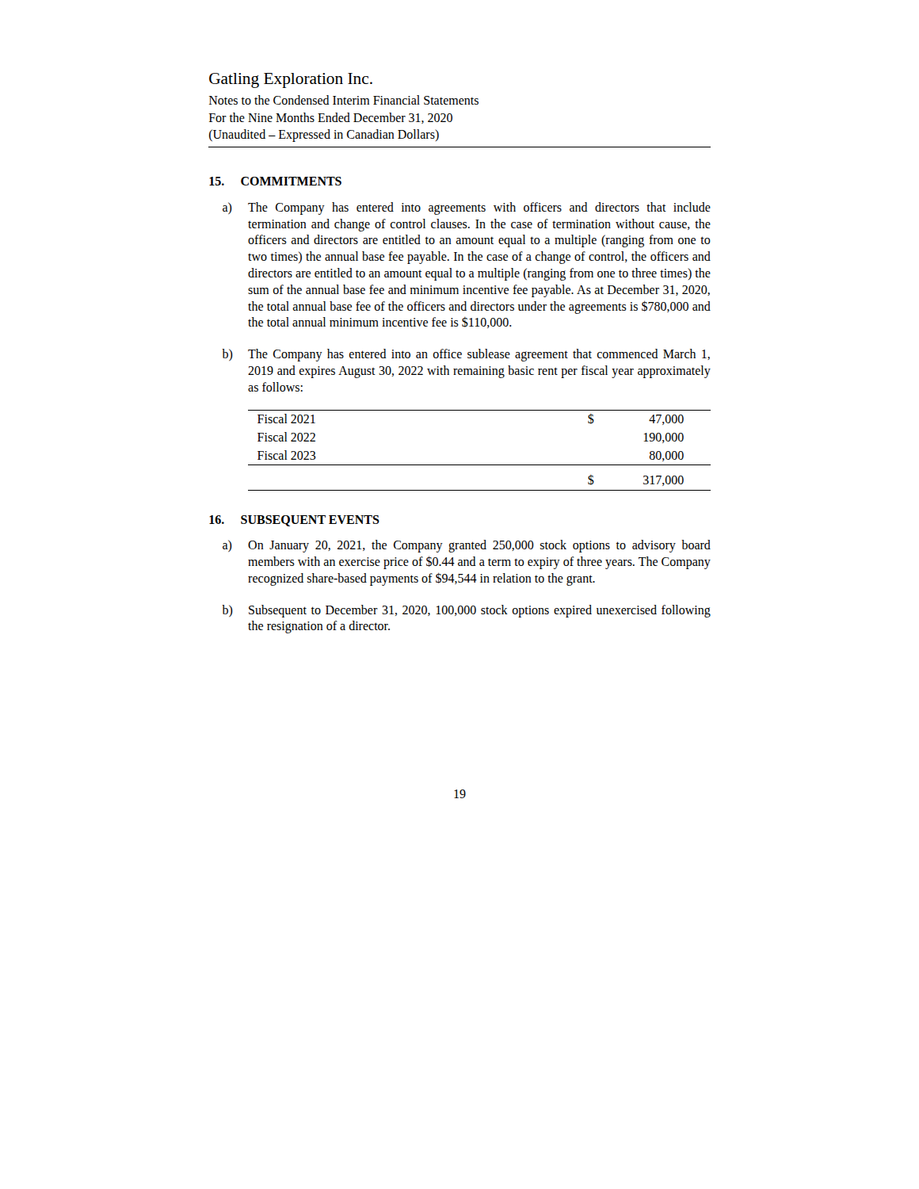Gatling Exploration Inc.
Notes to the Condensed Interim Financial Statements
For the Nine Months Ended December 31, 2020
(Unaudited – Expressed in Canadian Dollars)
15. COMMITMENTS
a) The Company has entered into agreements with officers and directors that include termination and change of control clauses. In the case of termination without cause, the officers and directors are entitled to an amount equal to a multiple (ranging from one to two times) the annual base fee payable. In the case of a change of control, the officers and directors are entitled to an amount equal to a multiple (ranging from one to three times) the sum of the annual base fee and minimum incentive fee payable. As at December 31, 2020, the total annual base fee of the officers and directors under the agreements is $780,000 and the total annual minimum incentive fee is $110,000.
b) The Company has entered into an office sublease agreement that commenced March 1, 2019 and expires August 30, 2022 with remaining basic rent per fiscal year approximately as follows:
| Fiscal 2021 | $ | 47,000 |
| Fiscal 2022 | | 190,000 |
| Fiscal 2023 | | 80,000 |
| | $ | 317,000 |
16. SUBSEQUENT EVENTS
a) On January 20, 2021, the Company granted 250,000 stock options to advisory board members with an exercise price of $0.44 and a term to expiry of three years. The Company recognized share-based payments of $94,544 in relation to the grant.
b) Subsequent to December 31, 2020, 100,000 stock options expired unexercised following the resignation of a director.
19